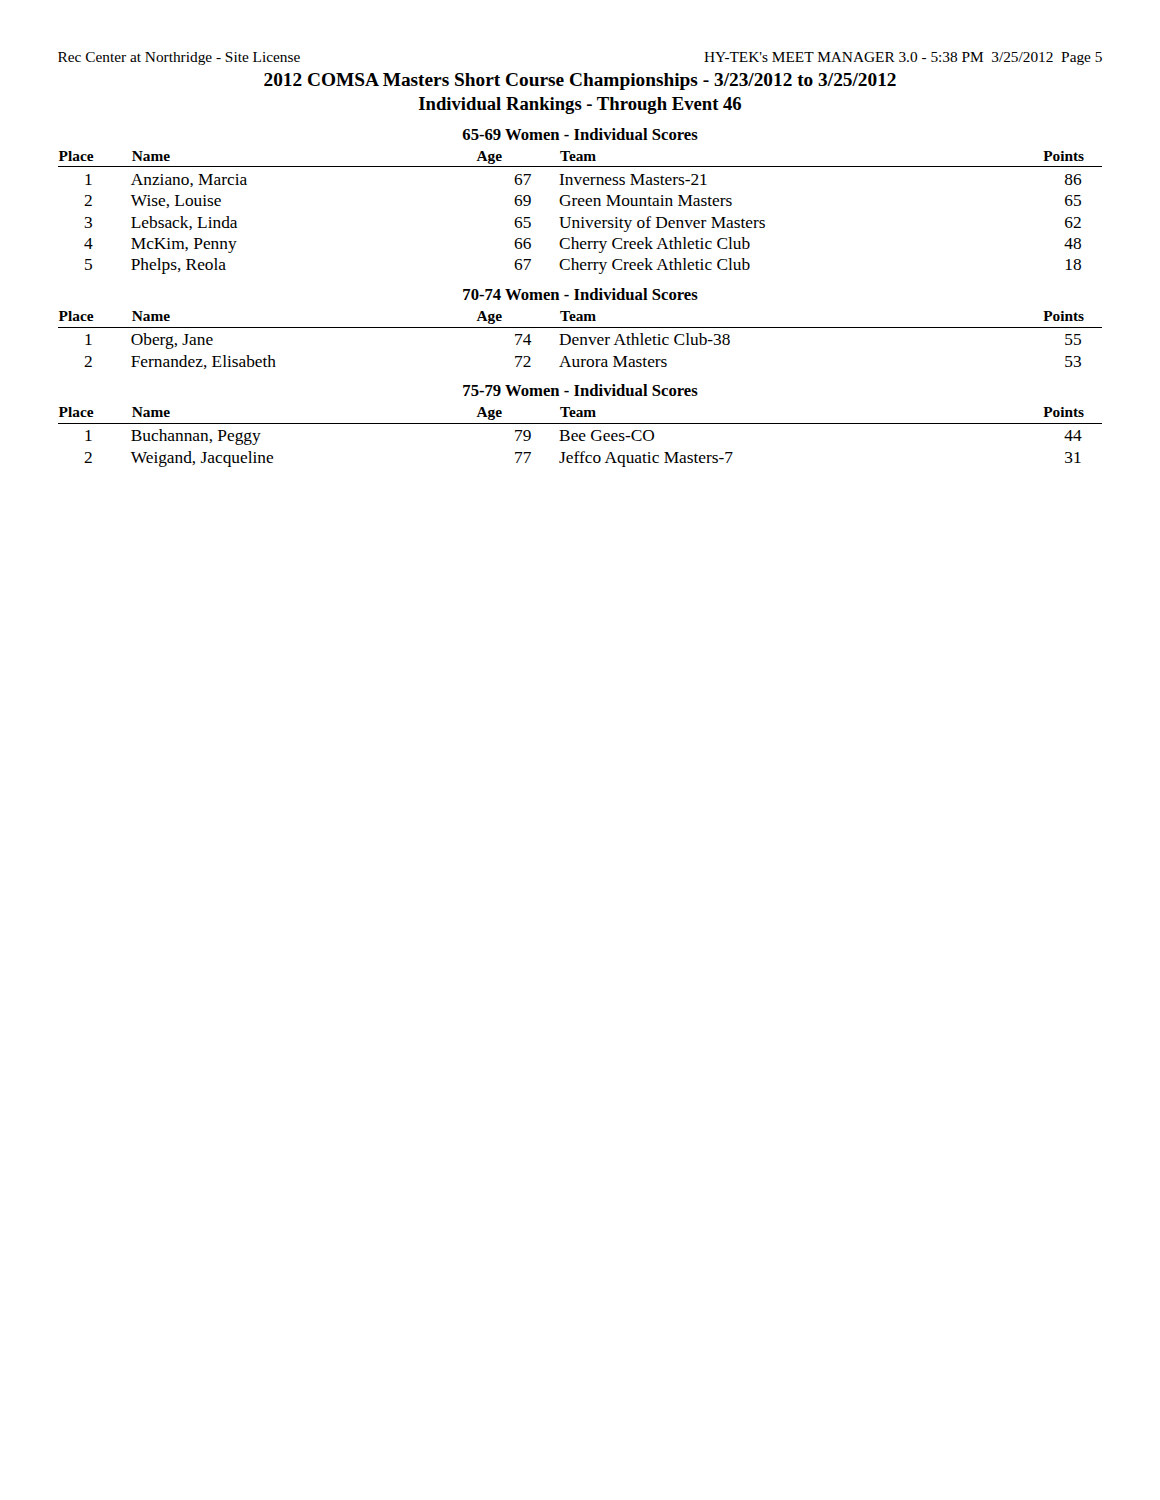Rec Center at Northridge - Site License HY-TEK's MEET MANAGER 3.0 - 5:38 PM 3/25/2012 Page 5
2012 COMSA Masters Short Course Championships - 3/23/2012 to 3/25/2012
Individual Rankings - Through Event 46
65-69 Women - Individual Scores
| Place | Name | Age | Team | Points |
| --- | --- | --- | --- | --- |
| 1 | Anziano, Marcia | 67 | Inverness Masters-21 | 86 |
| 2 | Wise, Louise | 69 | Green Mountain Masters | 65 |
| 3 | Lebsack, Linda | 65 | University of Denver Masters | 62 |
| 4 | McKim, Penny | 66 | Cherry Creek Athletic Club | 48 |
| 5 | Phelps, Reola | 67 | Cherry Creek Athletic Club | 18 |
70-74 Women - Individual Scores
| Place | Name | Age | Team | Points |
| --- | --- | --- | --- | --- |
| 1 | Oberg, Jane | 74 | Denver Athletic Club-38 | 55 |
| 2 | Fernandez, Elisabeth | 72 | Aurora Masters | 53 |
75-79 Women - Individual Scores
| Place | Name | Age | Team | Points |
| --- | --- | --- | --- | --- |
| 1 | Buchannan, Peggy | 79 | Bee Gees-CO | 44 |
| 2 | Weigand, Jacqueline | 77 | Jeffco Aquatic Masters-7 | 31 |